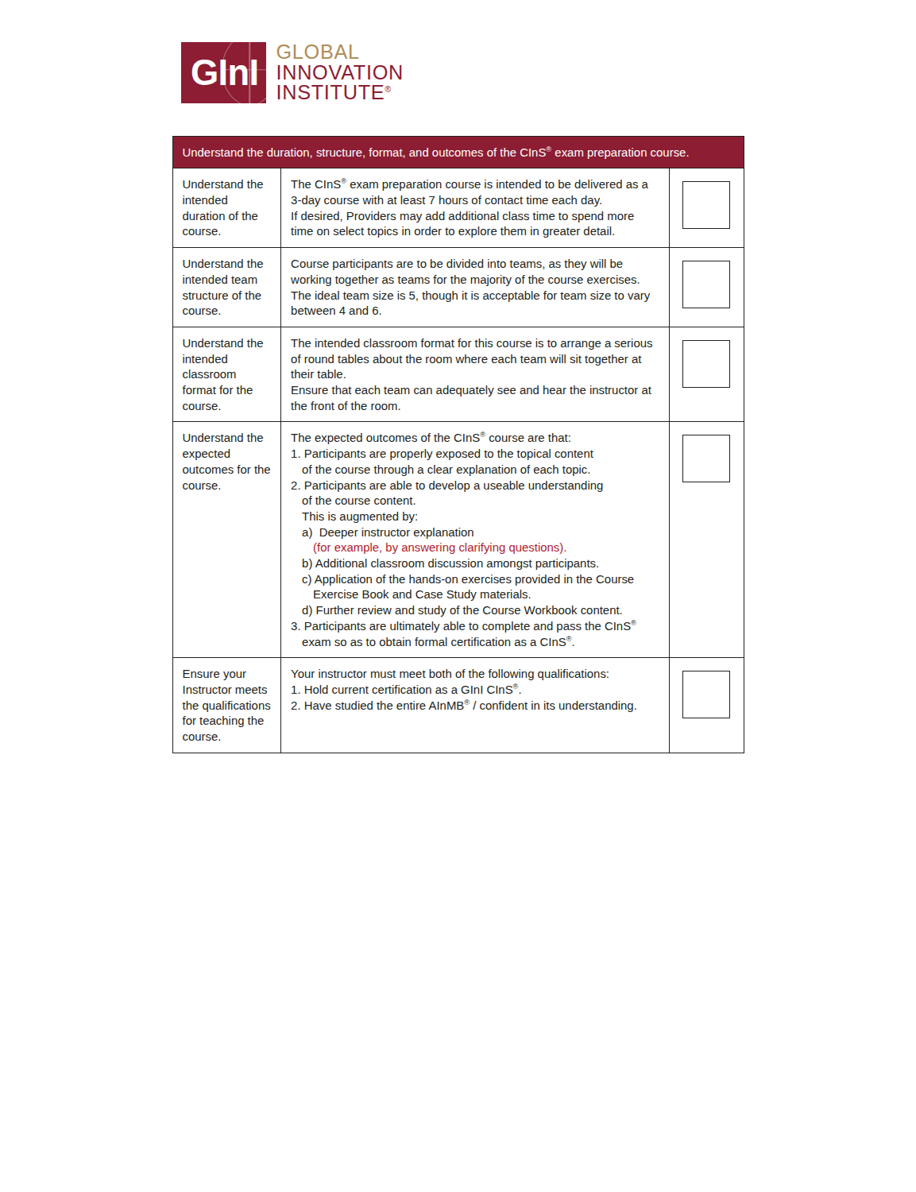GInI
GLOBAL
INNOVATION
INSTITUTE®
| Understand the duration, structure, format, and outcomes of the CInS ® exam preparation course. |
| --- |
| Understand the intended duration of the course. | The CInS ® exam preparation course is intended to be delivered as a 3-day course with at least 7 hours of contact time each day. If desired, Providers may add additional class time to spend more time on select topics in order to explore them in greater detail. | |
| Understand the intended team structure of the course. | Course participants are to be divided into teams, as they will be working together as teams for the majority of the course exercises. The ideal team size is 5, though it is acceptable for team size to vary between 4 and 6. | |
| Understand the intended classroom format for the course. | The intended classroom format for this course is to arrange a serious of round tables about the room where each team will sit together at their table. Ensure that each team can adequately see and hear the instructor at the front of the room. | |
| Understand the expected outcomes for the course. | The expected outcomes of the CInS ® course are that: 1. Participants are properly exposed to the topical content of the course through a clear explanation of each topic. 2. Participants are able to develop a useable understanding of the course content. This is augmented by: a) Deeper instructor explanation (for example, by answering clarifying questions). b) Additional classroom discussion amongst participants. c) Application of the hands-on exercises provided in the Course Exercise Book and Case Study materials. d) Further review and study of the Course Workbook content. 3. Participants are ultimately able to complete and pass the CInS ® exam so as to obtain formal certification as a CInS ® . | |
| Ensure your Instructor meets the qualifications for teaching the course. | Your instructor must meet both of the following qualifications: 1. Hold current certification as a GInI CInS ® . 2. Have studied the entire AInMB ® / confident in its understanding. | |